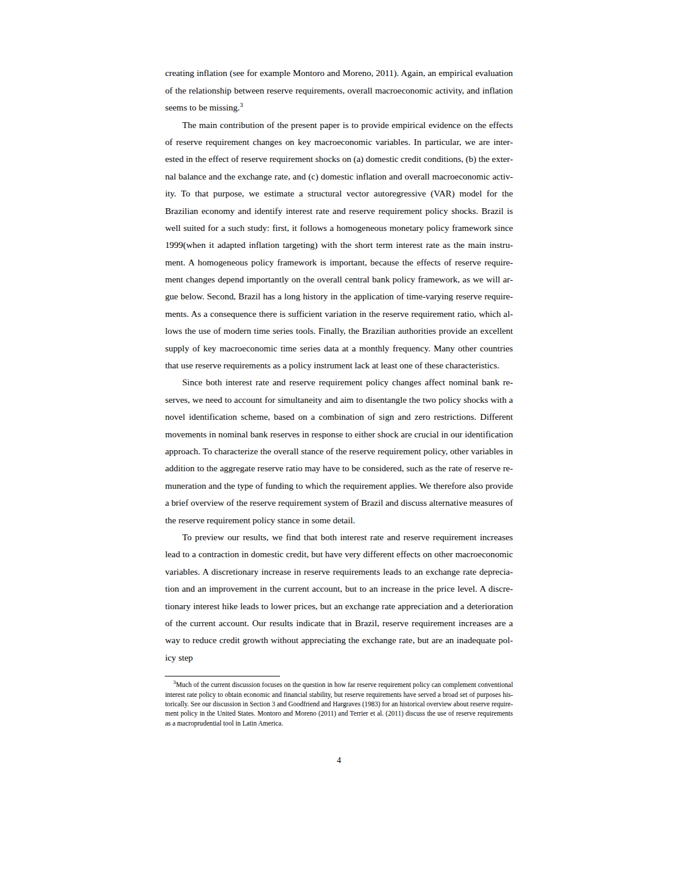creating inflation (see for example Montoro and Moreno, 2011). Again, an empirical evaluation of the relationship between reserve requirements, overall macroeconomic activity, and inflation seems to be missing.3
The main contribution of the present paper is to provide empirical evidence on the effects of reserve requirement changes on key macroeconomic variables. In particular, we are interested in the effect of reserve requirement shocks on (a) domestic credit conditions, (b) the external balance and the exchange rate, and (c) domestic inflation and overall macroeconomic activity. To that purpose, we estimate a structural vector autoregressive (VAR) model for the Brazilian economy and identify interest rate and reserve requirement policy shocks. Brazil is well suited for a such study: first, it follows a homogeneous monetary policy framework since 1999(when it adapted inflation targeting) with the short term interest rate as the main instrument. A homogeneous policy framework is important, because the effects of reserve requirement changes depend importantly on the overall central bank policy framework, as we will argue below. Second, Brazil has a long history in the application of time-varying reserve requirements. As a consequence there is sufficient variation in the reserve requirement ratio, which allows the use of modern time series tools. Finally, the Brazilian authorities provide an excellent supply of key macroeconomic time series data at a monthly frequency. Many other countries that use reserve requirements as a policy instrument lack at least one of these characteristics.
Since both interest rate and reserve requirement policy changes affect nominal bank reserves, we need to account for simultaneity and aim to disentangle the two policy shocks with a novel identification scheme, based on a combination of sign and zero restrictions. Different movements in nominal bank reserves in response to either shock are crucial in our identification approach. To characterize the overall stance of the reserve requirement policy, other variables in addition to the aggregate reserve ratio may have to be considered, such as the rate of reserve remuneration and the type of funding to which the requirement applies. We therefore also provide a brief overview of the reserve requirement system of Brazil and discuss alternative measures of the reserve requirement policy stance in some detail.
To preview our results, we find that both interest rate and reserve requirement increases lead to a contraction in domestic credit, but have very different effects on other macroeconomic variables. A discretionary increase in reserve requirements leads to an exchange rate depreciation and an improvement in the current account, but to an increase in the price level. A discretionary interest hike leads to lower prices, but an exchange rate appreciation and a deterioration of the current account. Our results indicate that in Brazil, reserve requirement increases are a way to reduce credit growth without appreciating the exchange rate, but are an inadequate policy step
3Much of the current discussion focuses on the question in how far reserve requirement policy can complement conventional interest rate policy to obtain economic and financial stability, but reserve requirements have served a broad set of purposes historically. See our discussion in Section 3 and Goodfriend and Hargraves (1983) for an historical overview about reserve requirement policy in the United States. Montoro and Moreno (2011) and Terrier et al. (2011) discuss the use of reserve requirements as a macroprudential tool in Latin America.
4